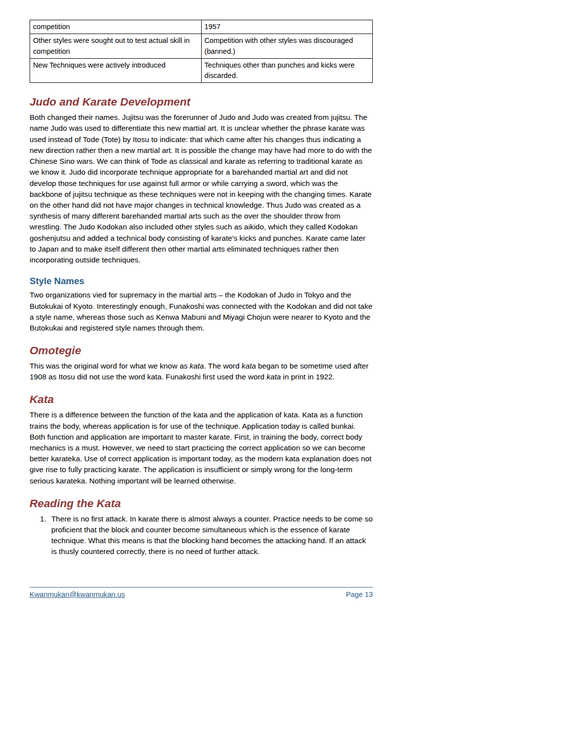| competition | 1957 |
| Other styles were sought out to test actual skill in competition | Competition with other styles was discouraged (banned.) |
| New Techniques were actively introduced | Techniques other than punches and kicks were discarded. |
Judo and Karate Development
Both changed their names. Jujitsu was the forerunner of Judo and Judo was created from jujitsu. The name Judo was used to differentiate this new martial art. It is unclear whether the phrase karate was used instead of Tode (Tote) by Itosu to indicate: that which came after his changes thus indicating a new direction rather then a new martial art. It is possible the change may have had more to do with the Chinese Sino wars. We can think of Tode as classical and karate as referring to traditional karate as we know it. Judo did incorporate technique appropriate for a barehanded martial art and did not develop those techniques for use against full armor or while carrying a sword, which was the backbone of jujitsu technique as these techniques were not in keeping with the changing times. Karate on the other hand did not have major changes in technical knowledge. Thus Judo was created as a synthesis of many different barehanded martial arts such as the over the shoulder throw from wrestling. The Judo Kodokan also included other styles such as aikido, which they called Kodokan goshenjutsu and added a technical body consisting of karate's kicks and punches. Karate came later to Japan and to make itself different then other martial arts eliminated techniques rather then incorporating outside techniques.
Style Names
Two organizations vied for supremacy in the martial arts – the Kodokan of Judo in Tokyo and the Butokukai of Kyoto. Interestingly enough, Funakoshi was connected with the Kodokan and did not take a style name, whereas those such as Kenwa Mabuni and Miyagi Chojun were nearer to Kyoto and the Butokukai and registered style names through them.
Omotegie
This was the original word for what we know as kata. The word kata began to be sometime used after 1908 as Itosu did not use the word kata. Funakoshi first used the word kata in print in 1922.
Kata
There is a difference between the function of the kata and the application of kata. Kata as a function trains the body, whereas application is for use of the technique. Application today is called bunkai. Both function and application are important to master karate. First, in training the body, correct body mechanics is a must. However, we need to start practicing the correct application so we can become better karateka. Use of correct application is important today, as the modern kata explanation does not give rise to fully practicing karate. The application is insufficient or simply wrong for the long-term serious karateka. Nothing important will be learned otherwise.
Reading the Kata
There is no first attack. In karate there is almost always a counter. Practice needs to be come so proficient that the block and counter become simultaneous which is the essence of karate technique. What this means is that the blocking hand becomes the attacking hand. If an attack is thusly countered correctly, there is no need of further attack.
Kwanmukan@kwanmukan.us Page 13